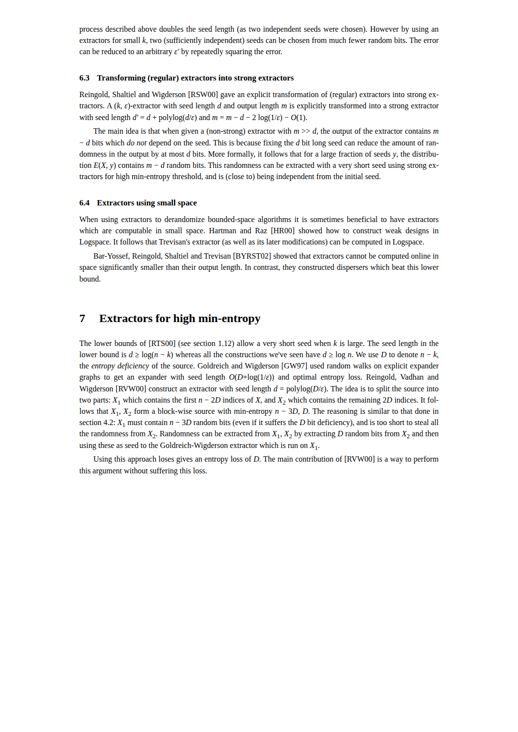process described above doubles the seed length (as two independent seeds were chosen). However by using an extractors for small k, two (sufficiently independent) seeds can be chosen from much fewer random bits. The error can be reduced to an arbitrary ε′ by repeatedly squaring the error.
6.3 Transforming (regular) extractors into strong extractors
Reingold, Shaltiel and Wigderson [RSW00] gave an explicit transformation of (regular) extractors into strong extractors. A (k, ε)-extractor with seed length d and output length m is explicitly transformed into a strong extractor with seed length d′ = d + polylog(d/ε) and m = m − d − 2 log(1/ε) − O(1).
The main idea is that when given a (non-strong) extractor with m >> d, the output of the extractor contains m − d bits which do not depend on the seed. This is because fixing the d bit long seed can reduce the amount of randomness in the output by at most d bits. More formally, it follows that for a large fraction of seeds y, the distribution E(X, y) contains m − d random bits. This randomness can be extracted with a very short seed using strong extractors for high min-entropy threshold, and is (close to) being independent from the initial seed.
6.4 Extractors using small space
When using extractors to derandomize bounded-space algorithms it is sometimes beneficial to have extractors which are computable in small space. Hartman and Raz [HR00] showed how to construct weak designs in Logspace. It follows that Trevisan's extractor (as well as its later modifications) can be computed in Logspace.
Bar-Yossef, Reingold, Shaltiel and Trevisan [BYRST02] showed that extractors cannot be computed online in space significantly smaller than their output length. In contrast, they constructed dispersers which beat this lower bound.
7 Extractors for high min-entropy
The lower bounds of [RTS00] (see section 1.12) allow a very short seed when k is large. The seed length in the lower bound is d ≥ log(n − k) whereas all the constructions we've seen have d ≥ log n. We use D to denote n − k, the entropy deficiency of the source. Goldreich and Wigderson [GW97] used random walks on explicit expander graphs to get an expander with seed length O(D+log(1/ε)) and optimal entropy loss. Reingold, Vadhan and Wigderson [RVW00] construct an extractor with seed length d = polylog(D/ε). The idea is to split the source into two parts: X1 which contains the first n − 2D indices of X, and X2 which contains the remaining 2D indices. It follows that X1, X2 form a block-wise source with min-entropy n − 3D, D. The reasoning is similar to that done in section 4.2: X1 must contain n − 3D random bits (even if it suffers the D bit deficiency), and is too short to steal all the randomness from X2. Randomness can be extracted from X1, X2 by extracting D random bits from X2 and then using these as seed to the Goldreich-Wigderson extractor which is run on X1.
Using this approach loses gives an entropy loss of D. The main contribution of [RVW00] is a way to perform this argument without suffering this loss.